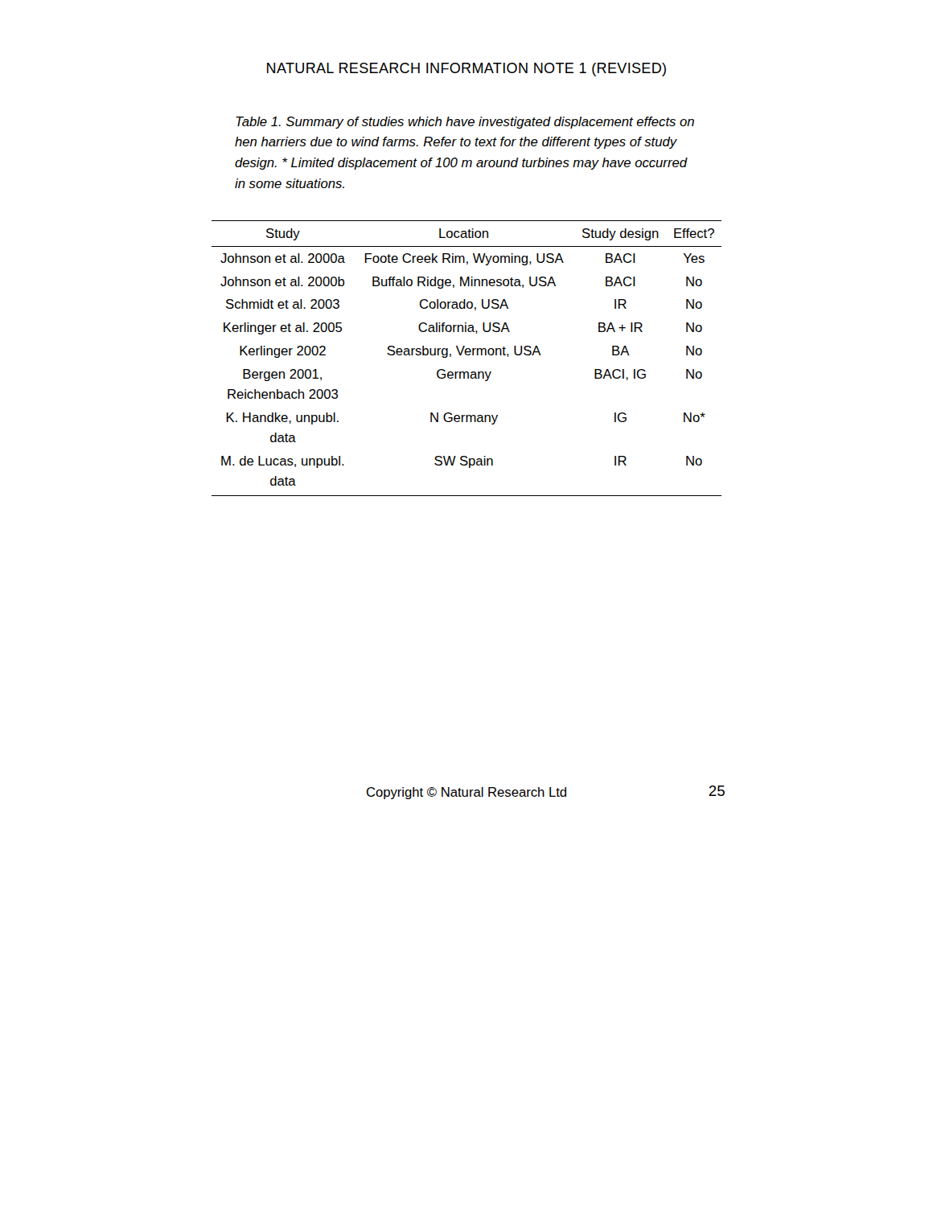NATURAL RESEARCH INFORMATION NOTE 1 (REVISED)
Table 1. Summary of studies which have investigated displacement effects on hen harriers due to wind farms. Refer to text for the different types of study design. * Limited displacement of 100 m around turbines may have occurred in some situations.
Summary of studies which have investigated displacement effects on hen harriers due to wind farms
| Study | Location | Study design | Effect? |
| --- | --- | --- | --- |
| Johnson et al. 2000a | Foote Creek Rim, Wyoming, USA | BACI | Yes |
| Johnson et al. 2000b | Buffalo Ridge, Minnesota, USA | BACI | No |
| Schmidt et al. 2003 | Colorado, USA | IR | No |
| Kerlinger et al. 2005 | California, USA | BA + IR | No |
| Kerlinger 2002 | Searsburg, Vermont, USA | BA | No |
| Bergen 2001, Reichenbach 2003 | Germany | BACI, IG | No |
| K. Handke, unpubl. data | N Germany | IG | No* |
| M. de Lucas, unpubl. data | SW Spain | IR | No |
Copyright © Natural Research Ltd
25